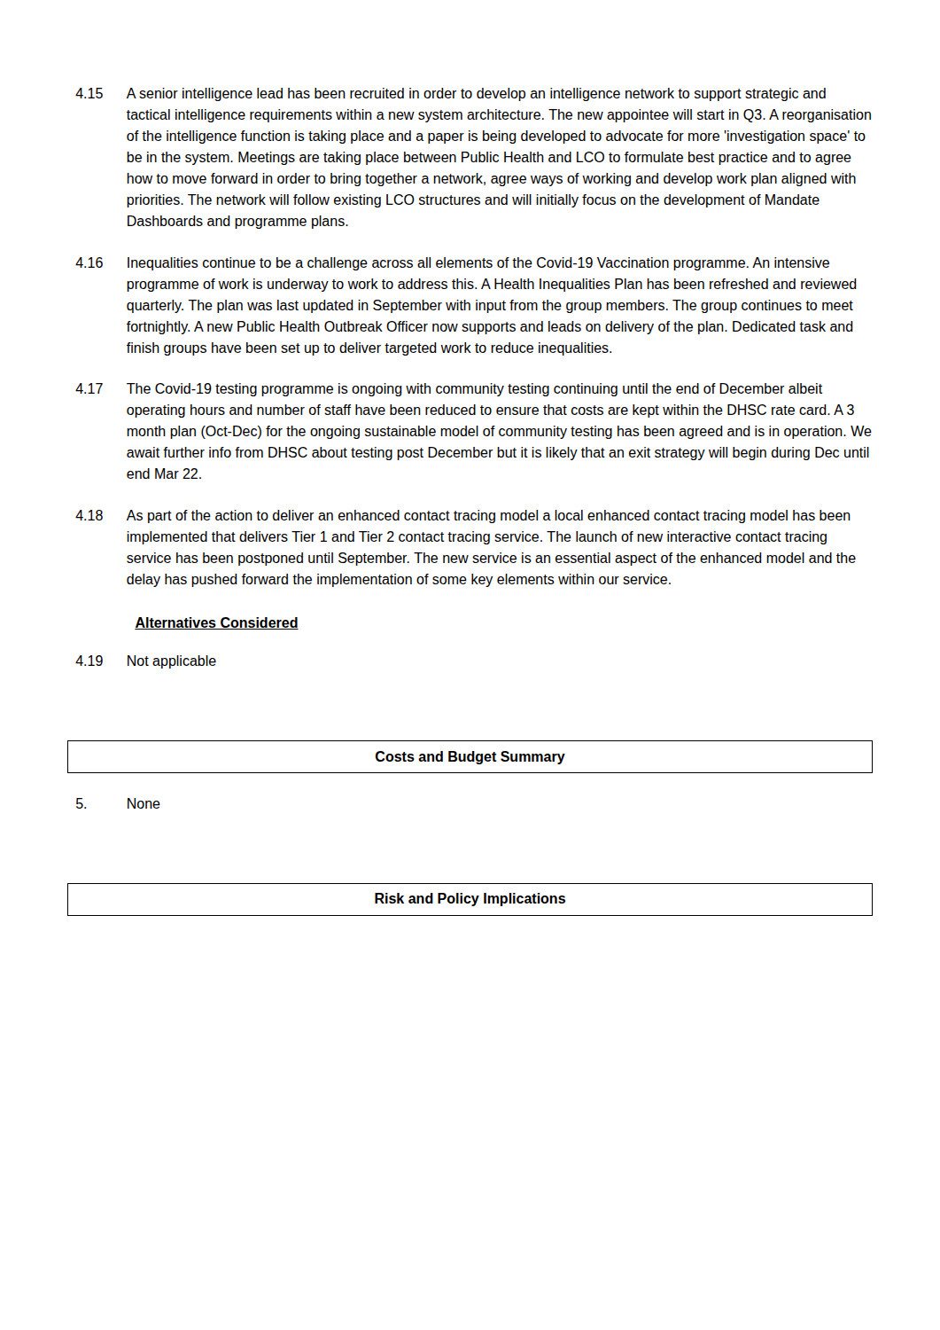4.15
A senior intelligence lead has been recruited in order to develop an intelligence network to support strategic and tactical intelligence requirements within a new system architecture. The new appointee will start in Q3. A reorganisation of the intelligence function is taking place and a paper is being developed to advocate for more 'investigation space' to be in the system. Meetings are taking place between Public Health and LCO to formulate best practice and to agree how to move forward in order to bring together a network, agree ways of working and develop work plan aligned with priorities. The network will follow existing LCO structures and will initially focus on the development of Mandate Dashboards and programme plans.
4.16
Inequalities continue to be a challenge across all elements of the Covid-19 Vaccination programme. An intensive programme of work is underway to work to address this. A Health Inequalities Plan has been refreshed and reviewed quarterly. The plan was last updated in September with input from the group members. The group continues to meet fortnightly. A new Public Health Outbreak Officer now supports and leads on delivery of the plan. Dedicated task and finish groups have been set up to deliver targeted work to reduce inequalities.
4.17
The Covid-19 testing programme is ongoing with community testing continuing until the end of December albeit operating hours and number of staff have been reduced to ensure that costs are kept within the DHSC rate card. A 3 month plan (Oct-Dec) for the ongoing sustainable model of community testing has been agreed and is in operation. We await further info from DHSC about testing post December but it is likely that an exit strategy will begin during Dec until end Mar 22.
4.18
As part of the action to deliver an enhanced contact tracing model a local enhanced contact tracing model has been implemented that delivers Tier 1 and Tier 2 contact tracing service. The launch of new interactive contact tracing service has been postponed until September. The new service is an essential aspect of the enhanced model and the delay has pushed forward the implementation of some key elements within our service.
Alternatives Considered
4.19
Not applicable
Costs and Budget Summary
5.
None
Risk and Policy Implications